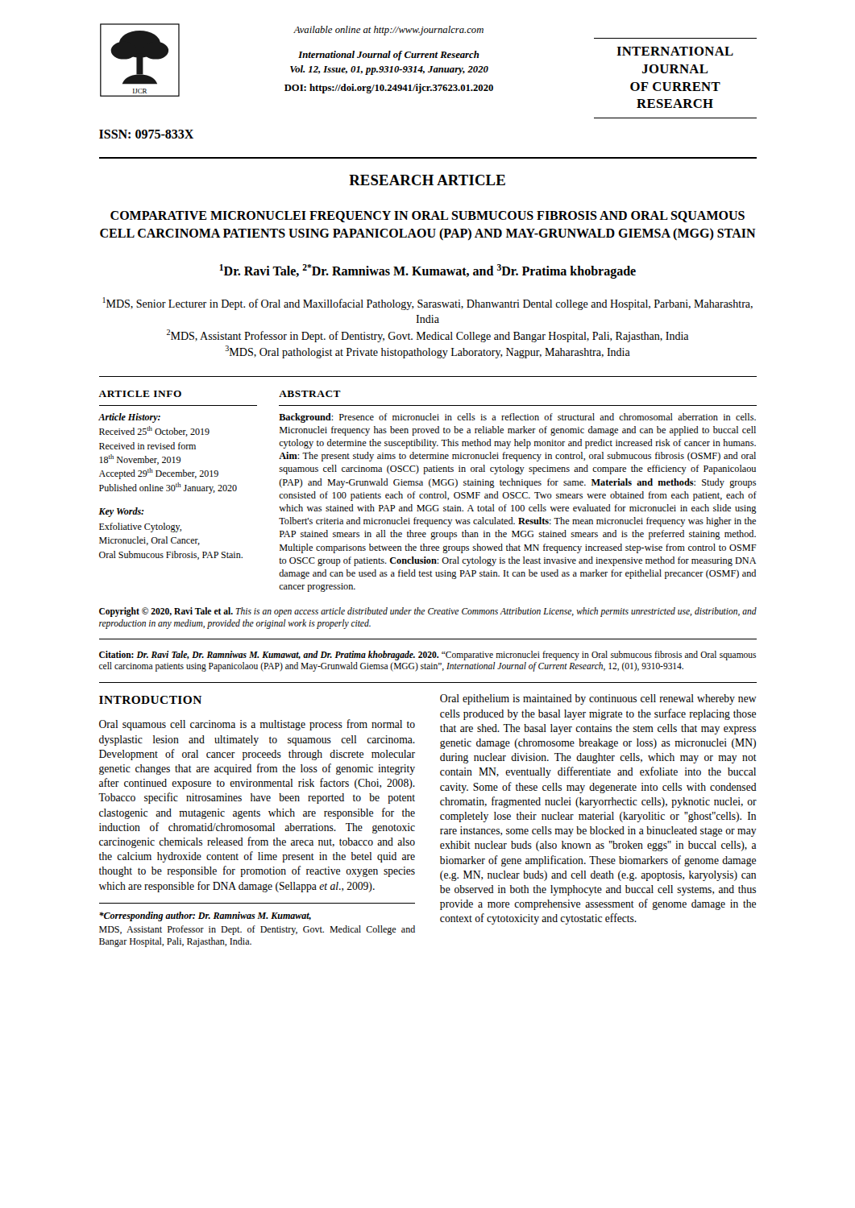IJCR
Available online at http://www.journalcra.com
International Journal of Current Research
Vol. 12, Issue, 01, pp.9310-9314, January, 2020
DOI: https://doi.org/10.24941/ijcr.37623.01.2020
INTERNATIONAL JOURNAL
OF CURRENT RESEARCH
ISSN: 0975-833X
RESEARCH ARTICLE
Comparative Micronuclei Frequency in Oral Submucous Fibrosis and Oral Squamous Cell Carcinoma Patients Using Papanicolaou (PAP) and May-Grunwald Giemsa (MGG) Stain
1Dr. Ravi Tale, 2*Dr. Ramniwas M. Kumawat, and 3Dr. Pratima khobragade
1MDS, Senior Lecturer in Dept. of Oral and Maxillofacial Pathology, Saraswati, Dhanwantri Dental college and Hospital, Parbani, Maharashtra, India
2MDS, Assistant Professor in Dept. of Dentistry, Govt. Medical College and Bangar Hospital, Pali, Rajasthan, India
3MDS, Oral pathologist at Private histopathology Laboratory, Nagpur, Maharashtra, India
ARTICLE INFO
Article History:
Received 25th October, 2019
Received in revised form
18th November, 2019
Accepted 29th December, 2019
Published online 30th January, 2020
Key Words:
Exfoliative Cytology,
Micronuclei, Oral Cancer,
Oral Submucous Fibrosis, PAP Stain.
ABSTRACT
Background: Presence of micronuclei in cells is a reflection of structural and chromosomal aberration in cells. Micronuclei frequency has been proved to be a reliable marker of genomic damage and can be applied to buccal cell cytology to determine the susceptibility. This method may help monitor and predict increased risk of cancer in humans. Aim: The present study aims to determine micronuclei frequency in control, oral submucous fibrosis (OSMF) and oral squamous cell carcinoma (OSCC) patients in oral cytology specimens and compare the efficiency of Papanicolaou (PAP) and May-Grunwald Giemsa (MGG) staining techniques for same. Materials and methods: Study groups consisted of 100 patients each of control, OSMF and OSCC. Two smears were obtained from each patient, each of which was stained with PAP and MGG stain. A total of 100 cells were evaluated for micronuclei in each slide using Tolbert's criteria and micronuclei frequency was calculated. Results: The mean micronuclei frequency was higher in the PAP stained smears in all the three groups than in the MGG stained smears and is the preferred staining method. Multiple comparisons between the three groups showed that MN frequency increased step-wise from control to OSMF to OSCC group of patients. Conclusion: Oral cytology is the least invasive and inexpensive method for measuring DNA damage and can be used as a field test using PAP stain. It can be used as a marker for epithelial precancer (OSMF) and cancer progression.
Copyright © 2020, Ravi Tale et al. This is an open access article distributed under the Creative Commons Attribution License, which permits unrestricted use, distribution, and reproduction in any medium, provided the original work is properly cited.
Citation: Dr. Ravi Tale, Dr. Ramniwas M. Kumawat, and Dr. Pratima khobragade. 2020. “Comparative micronuclei frequency in Oral submucous fibrosis and Oral squamous cell carcinoma patients using Papanicolaou (PAP) and May-Grunwald Giemsa (MGG) stain”, International Journal of Current Research, 12, (01), 9310-9314.
INTRODUCTION
Oral squamous cell carcinoma is a multistage process from normal to dysplastic lesion and ultimately to squamous cell carcinoma. Development of oral cancer proceeds through discrete molecular genetic changes that are acquired from the loss of genomic integrity after continued exposure to environmental risk factors (Choi, 2008). Tobacco specific nitrosamines have been reported to be potent clastogenic and mutagenic agents which are responsible for the induction of chromatid/chromosomal aberrations. The genotoxic carcinogenic chemicals released from the areca nut, tobacco and also the calcium hydroxide content of lime present in the betel quid are thought to be responsible for promotion of reactive oxygen species which are responsible for DNA damage (Sellappa et al., 2009).
*Corresponding author: Dr. Ramniwas M. Kumawat,
MDS, Assistant Professor in Dept. of Dentistry, Govt. Medical College and Bangar Hospital, Pali, Rajasthan, India.
Oral epithelium is maintained by continuous cell renewal whereby new cells produced by the basal layer migrate to the surface replacing those that are shed. The basal layer contains the stem cells that may express genetic damage (chromosome breakage or loss) as micronuclei (MN) during nuclear division. The daughter cells, which may or may not contain MN, eventually differentiate and exfoliate into the buccal cavity. Some of these cells may degenerate into cells with condensed chromatin, fragmented nuclei (karyorrhectic cells), pyknotic nuclei, or completely lose their nuclear material (karyolitic or ''ghost''cells). In rare instances, some cells may be blocked in a binucleated stage or may exhibit nuclear buds (also known as ''broken eggs'' in buccal cells), a biomarker of gene amplification. These biomarkers of genome damage (e.g. MN, nuclear buds) and cell death (e.g. apoptosis, karyolysis) can be observed in both the lymphocyte and buccal cell systems, and thus provide a more comprehensive assessment of genome damage in the context of cytotoxicity and cytostatic effects.